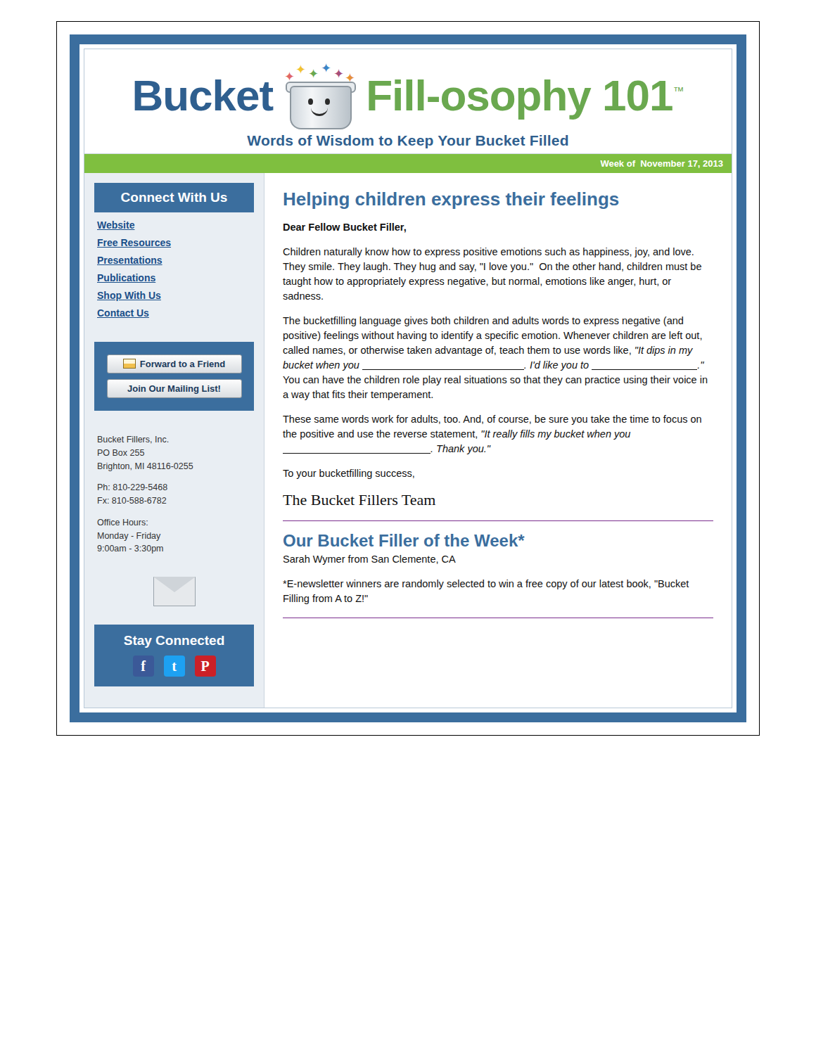Bucket ✦ ✦ ✦ ✦ ✦ ✦ Fill-osophy 101™
Words of Wisdom to Keep Your Bucket Filled
Week of November 17, 2013
Connect With Us
Website Free Resources Presentations Publications Shop With Us Contact Us
Forward to a Friend
Join Our Mailing List!
Bucket Fillers, Inc.
PO Box 255
Brighton, MI 48116-0255
Ph: 810-229-5468
Fx: 810-588-6782
Office Hours:
Monday - Friday
9:00am - 3:30pm
Stay Connected
f t P
Helping children express their feelings
Dear Fellow Bucket Filler,
Children naturally know how to express positive emotions such as happiness, joy, and love. They smile. They laugh. They hug and say, "I love you." On the other hand, children must be taught how to appropriately express negative, but normal, emotions like anger, hurt, or sadness.
The bucketfilling language gives both children and adults words to express negative (and positive) feelings without having to identify a specific emotion. Whenever children are left out, called names, or otherwise taken advantage of, teach them to use words like, "It dips in my bucket when you . I'd like you to ." You can have the children role play real situations so that they can practice using their voice in a way that fits their temperament.
These same words work for adults, too. And, of course, be sure you take the time to focus on the positive and use the reverse statement, "It really fills my bucket when you . Thank you."
To your bucketfilling success,
The Bucket Fillers Team
Our Bucket Filler of the Week*
Sarah Wymer from San Clemente, CA
*E-newsletter winners are randomly selected to win a free copy of our latest book, "Bucket Filling from A to Z!"